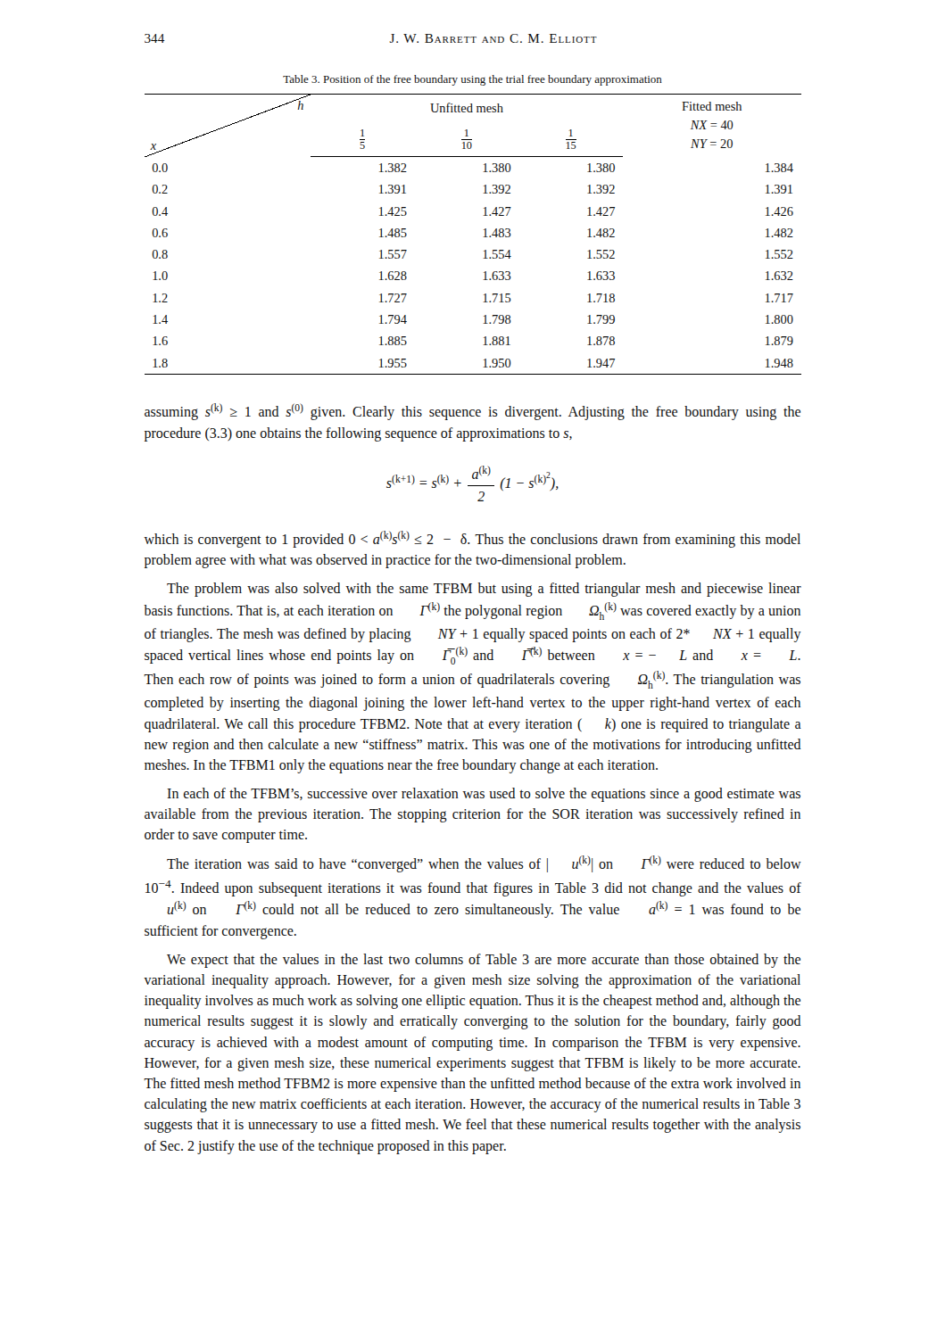344
J. W. Barrett and C. M. Elliott
Table 3. Position of the free boundary using the trial free boundary approximation
| h x | Unfitted mesh | Fitted mesh NX = 40 NY = 20 |
| --- | --- | --- |
| 1 5 | 1 10 | 1 15 |
| 0.0 | 1.382 | 1.380 | 1.380 | 1.384 |
| 0.2 | 1.391 | 1.392 | 1.392 | 1.391 |
| 0.4 | 1.425 | 1.427 | 1.427 | 1.426 |
| 0.6 | 1.485 | 1.483 | 1.482 | 1.482 |
| 0.8 | 1.557 | 1.554 | 1.552 | 1.552 |
| 1.0 | 1.628 | 1.633 | 1.633 | 1.632 |
| 1.2 | 1.727 | 1.715 | 1.718 | 1.717 |
| 1.4 | 1.794 | 1.798 | 1.799 | 1.800 |
| 1.6 | 1.885 | 1.881 | 1.878 | 1.879 |
| 1.8 | 1.955 | 1.950 | 1.947 | 1.948 |
assuming s(k) ≥ 1 and s(0) given. Clearly this sequence is divergent. Adjusting the free boundary using the procedure (3.3) one obtains the following sequence of approximations to s,
s(k+1) = s(k) + a(k) 2 (1 − s(k)2),
which is convergent to 1 provided 0 < a(k) s(k) ≤ 2 − δ. Thus the conclusions drawn from examining this model problem agree with what was observed in practice for the two-dimensional problem.
The problem was also solved with the same TFBM but using a fitted triangular mesh and piecewise linear basis functions. That is, at each iteration on Γ(k) the polygonal region Ωh(k) was covered exactly by a union of triangles. The mesh was defined by placing NY + 1 equally spaced points on each of 2*NX + 1 equally spaced vertical lines whose end points lay on Γ̅0(k) and Γ̅(k) between x = −L and x = L. Then each row of points was joined to form a union of quadrilaterals covering Ωh(k). The triangulation was completed by inserting the diagonal joining the lower left-hand vertex to the upper right-hand vertex of each quadrilateral. We call this procedure TFBM2. Note that at every iteration (k) one is required to triangulate a new region and then calculate a new “stiffness” matrix. This was one of the motivations for introducing unfitted meshes. In the TFBM1 only the equations near the free boundary change at each iteration.
In each of the TFBM’s, successive over relaxation was used to solve the equations since a good estimate was available from the previous iteration. The stopping criterion for the SOR iteration was successively refined in order to save computer time.
The iteration was said to have “converged” when the values of |u(k)| on Γ(k) were reduced to below 10−4. Indeed upon subsequent iterations it was found that figures in Table 3 did not change and the values of u(k) on Γ(k) could not all be reduced to zero simultaneously. The value a(k) = 1 was found to be sufficient for convergence.
We expect that the values in the last two columns of Table 3 are more accurate than those obtained by the variational inequality approach. However, for a given mesh size solving the approximation of the variational inequality involves as much work as solving one elliptic equation. Thus it is the cheapest method and, although the numerical results suggest it is slowly and erratically converging to the solution for the boundary, fairly good accuracy is achieved with a modest amount of computing time. In comparison the TFBM is very expensive. However, for a given mesh size, these numerical experiments suggest that TFBM is likely to be more accurate. The fitted mesh method TFBM2 is more expensive than the unfitted method because of the extra work involved in calculating the new matrix coefficients at each iteration. However, the accuracy of the numerical results in Table 3 suggests that it is unnecessary to use a fitted mesh. We feel that these numerical results together with the analysis of Sec. 2 justify the use of the technique proposed in this paper.